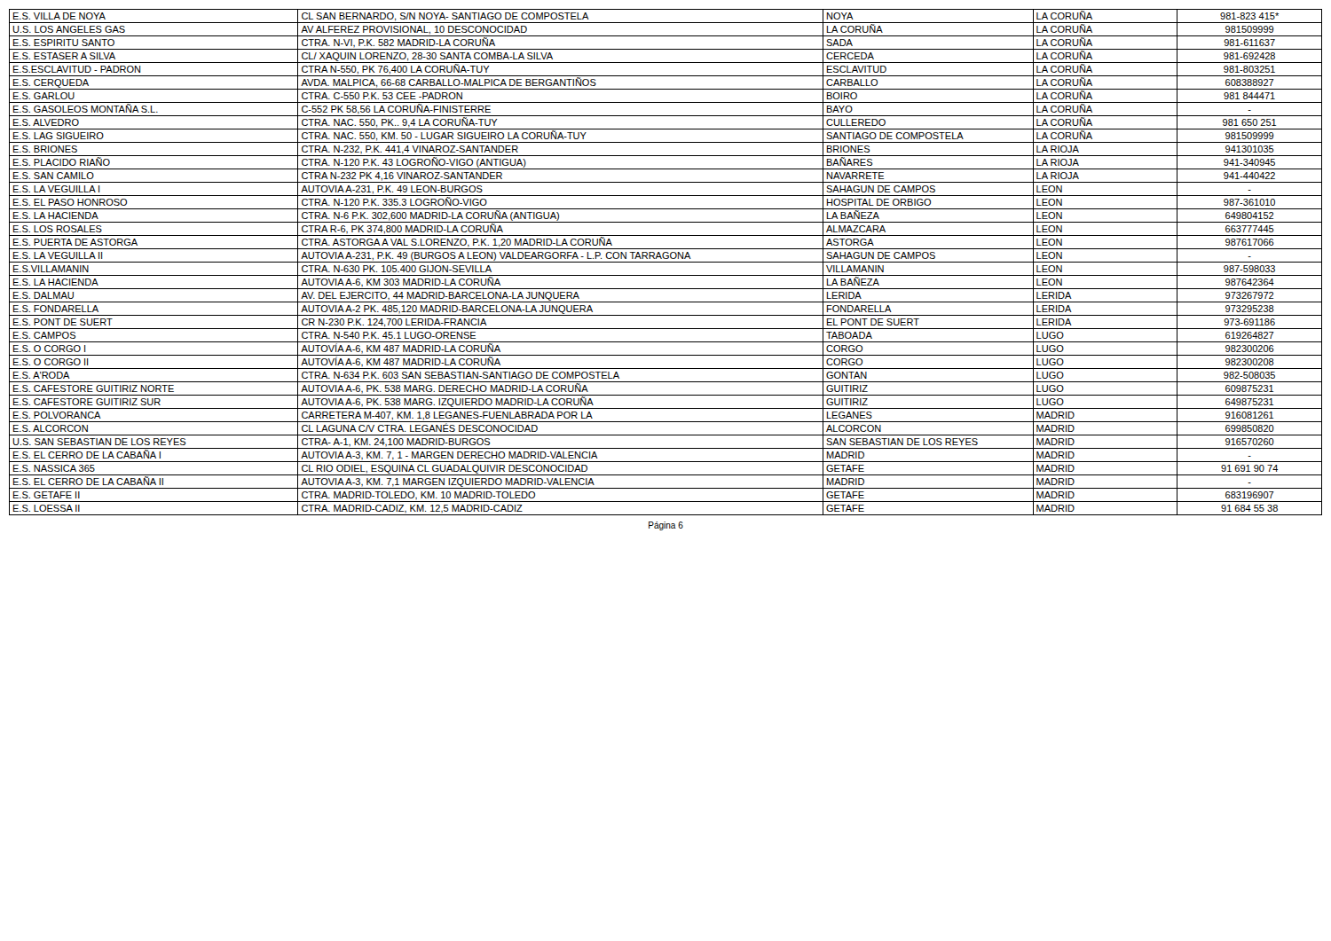| E.S. VILLA DE NOYA | CL SAN BERNARDO, S/N NOYA- SANTIAGO DE COMPOSTELA | NOYA | LA CORUÑA | 981-823 415* |
| U.S. LOS ANGELES GAS | AV ALFEREZ PROVISIONAL, 10 DESCONOCIDAD | LA CORUÑA | LA CORUÑA | 981509999 |
| E.S. ESPIRITU SANTO | CTRA. N-VI, P.K. 582 MADRID-LA CORUÑA | SADA | LA CORUÑA | 981-611637 |
| E.S. ESTASER A SILVA | CL/ XAQUIN LORENZO, 28-30 SANTA COMBA-LA SILVA | CERCEDA | LA CORUÑA | 981-692428 |
| E.S.ESCLAVITUD - PADRON | CTRA N-550, PK 76,400 LA CORUÑA-TUY | ESCLAVITUD | LA CORUÑA | 981-803251 |
| E.S. CERQUEDA | AVDA. MALPICA, 66-68 CARBALLO-MALPICA DE BERGANTIÑOS | CARBALLO | LA CORUÑA | 608388927 |
| E.S. GARLOU | CTRA. C-550 P.K. 53 CEE -PADRON | BOIRO | LA CORUÑA | 981 844471 |
| E.S. GASOLEOS MONTAÑA S.L. | C-552 PK 58,56 LA CORUÑA-FINISTERRE | BAYO | LA CORUÑA | - |
| E.S. ALVEDRO | CTRA. NAC. 550, PK.. 9,4 LA CORUÑA-TUY | CULLEREDO | LA CORUÑA | 981 650 251 |
| E.S. LAG SIGUEIRO | CTRA. NAC. 550, KM. 50 - LUGAR SIGUEIRO LA CORUÑA-TUY | SANTIAGO DE COMPOSTELA | LA CORUÑA | 981509999 |
| E.S. BRIONES | CTRA. N-232, P.K. 441,4 VINAROZ-SANTANDER | BRIONES | LA RIOJA | 941301035 |
| E.S. PLACIDO RIAÑO | CTRA. N-120 P.K. 43 LOGROÑO-VIGO (ANTIGUA) | BAÑARES | LA RIOJA | 941-340945 |
| E.S. SAN CAMILO | CTRA N-232 PK 4,16 VINAROZ-SANTANDER | NAVARRETE | LA RIOJA | 941-440422 |
| E.S. LA VEGUILLA I | AUTOVIA A-231, P.K. 49 LEON-BURGOS | SAHAGUN DE CAMPOS | LEON | - |
| E.S. EL PASO HONROSO | CTRA. N-120 P.K. 335.3 LOGROÑO-VIGO | HOSPITAL DE ORBIGO | LEON | 987-361010 |
| E.S. LA HACIENDA | CTRA. N-6 P.K. 302,600 MADRID-LA CORUÑA (ANTIGUA) | LA BAÑEZA | LEON | 649804152 |
| E.S. LOS ROSALES | CTRA R-6, PK 374,800 MADRID-LA CORUÑA | ALMAZCARA | LEON | 663777445 |
| E.S. PUERTA DE ASTORGA | CTRA. ASTORGA A VAL S.LORENZO, P.K. 1,20 MADRID-LA CORUÑA | ASTORGA | LEON | 987617066 |
| E.S. LA VEGUILLA II | AUTOVIA A-231, P.K. 49 (BURGOS A LEON) VALDEARGORFA - L.P. CON TARRAGONA | SAHAGUN DE CAMPOS | LEON | - |
| E.S.VILLAMANIN | CTRA. N-630 PK. 105.400 GIJON-SEVILLA | VILLAMANIN | LEON | 987-598033 |
| E.S. LA HACIENDA | AUTOVIA A-6, KM 303 MADRID-LA CORUÑA | LA BAÑEZA | LEON | 987642364 |
| E.S. DALMAU | AV. DEL EJERCITO, 44 MADRID-BARCELONA-LA JUNQUERA | LERIDA | LERIDA | 973267972 |
| E.S. FONDARELLA | AUTOVIA A-2 PK. 485,120 MADRID-BARCELONA-LA JUNQUERA | FONDARELLA | LERIDA | 973295238 |
| E.S. PONT DE SUERT | CR N-230 P.K. 124,700 LERIDA-FRANCIA | EL PONT DE SUERT | LERIDA | 973-691186 |
| E.S. CAMPOS | CTRA. N-540 P.K. 45.1 LUGO-ORENSE | TABOADA | LUGO | 619264827 |
| E.S. O CORGO I | AUTOVÍA A-6, KM 487 MADRID-LA CORUÑA | CORGO | LUGO | 982300206 |
| E.S. O CORGO II | AUTOVÍA A-6, KM 487 MADRID-LA CORUÑA | CORGO | LUGO | 982300208 |
| E.S. A'RODA | CTRA. N-634 P.K. 603 SAN SEBASTIAN-SANTIAGO DE COMPOSTELA | GONTAN | LUGO | 982-508035 |
| E.S. CAFESTORE GUITIRIZ NORTE | AUTOVIA A-6, PK. 538 MARG. DERECHO MADRID-LA CORUÑA | GUITIRIZ | LUGO | 609875231 |
| E.S. CAFESTORE GUITIRIZ SUR | AUTOVIA A-6, PK. 538 MARG. IZQUIERDO MADRID-LA CORUÑA | GUITIRIZ | LUGO | 649875231 |
| E.S. POLVORANCA | CARRETERA M-407, KM. 1,8 LEGANES-FUENLABRADA POR LA | LEGANES | MADRID | 916081261 |
| E.S. ALCORCON | CL LAGUNA C/V CTRA. LEGANÉS DESCONOCIDAD | ALCORCON | MADRID | 699850820 |
| U.S. SAN SEBASTIAN DE LOS REYES | CTRA- A-1, KM. 24,100 MADRID-BURGOS | SAN SEBASTIAN DE LOS REYES | MADRID | 916570260 |
| E.S. EL CERRO DE LA CABAÑA I | AUTOVIA A-3, KM. 7, 1 - MARGEN DERECHO MADRID-VALENCIA | MADRID | MADRID | - |
| E.S. NASSICA 365 | CL RIO ODIEL, ESQUINA CL GUADALQUIVIR DESCONOCIDAD | GETAFE | MADRID | 91 691 90 74 |
| E.S. EL CERRO DE LA CABAÑA II | AUTOVIA A-3, KM. 7,1 MARGEN IZQUIERDO MADRID-VALENCIA | MADRID | MADRID | - |
| E.S. GETAFE II | CTRA. MADRID-TOLEDO, KM. 10 MADRID-TOLEDO | GETAFE | MADRID | 683196907 |
| E.S. LOESSA II | CTRA. MADRID-CADIZ, KM. 12,5 MADRID-CADIZ | GETAFE | MADRID | 91 684 55 38 |
Página 6